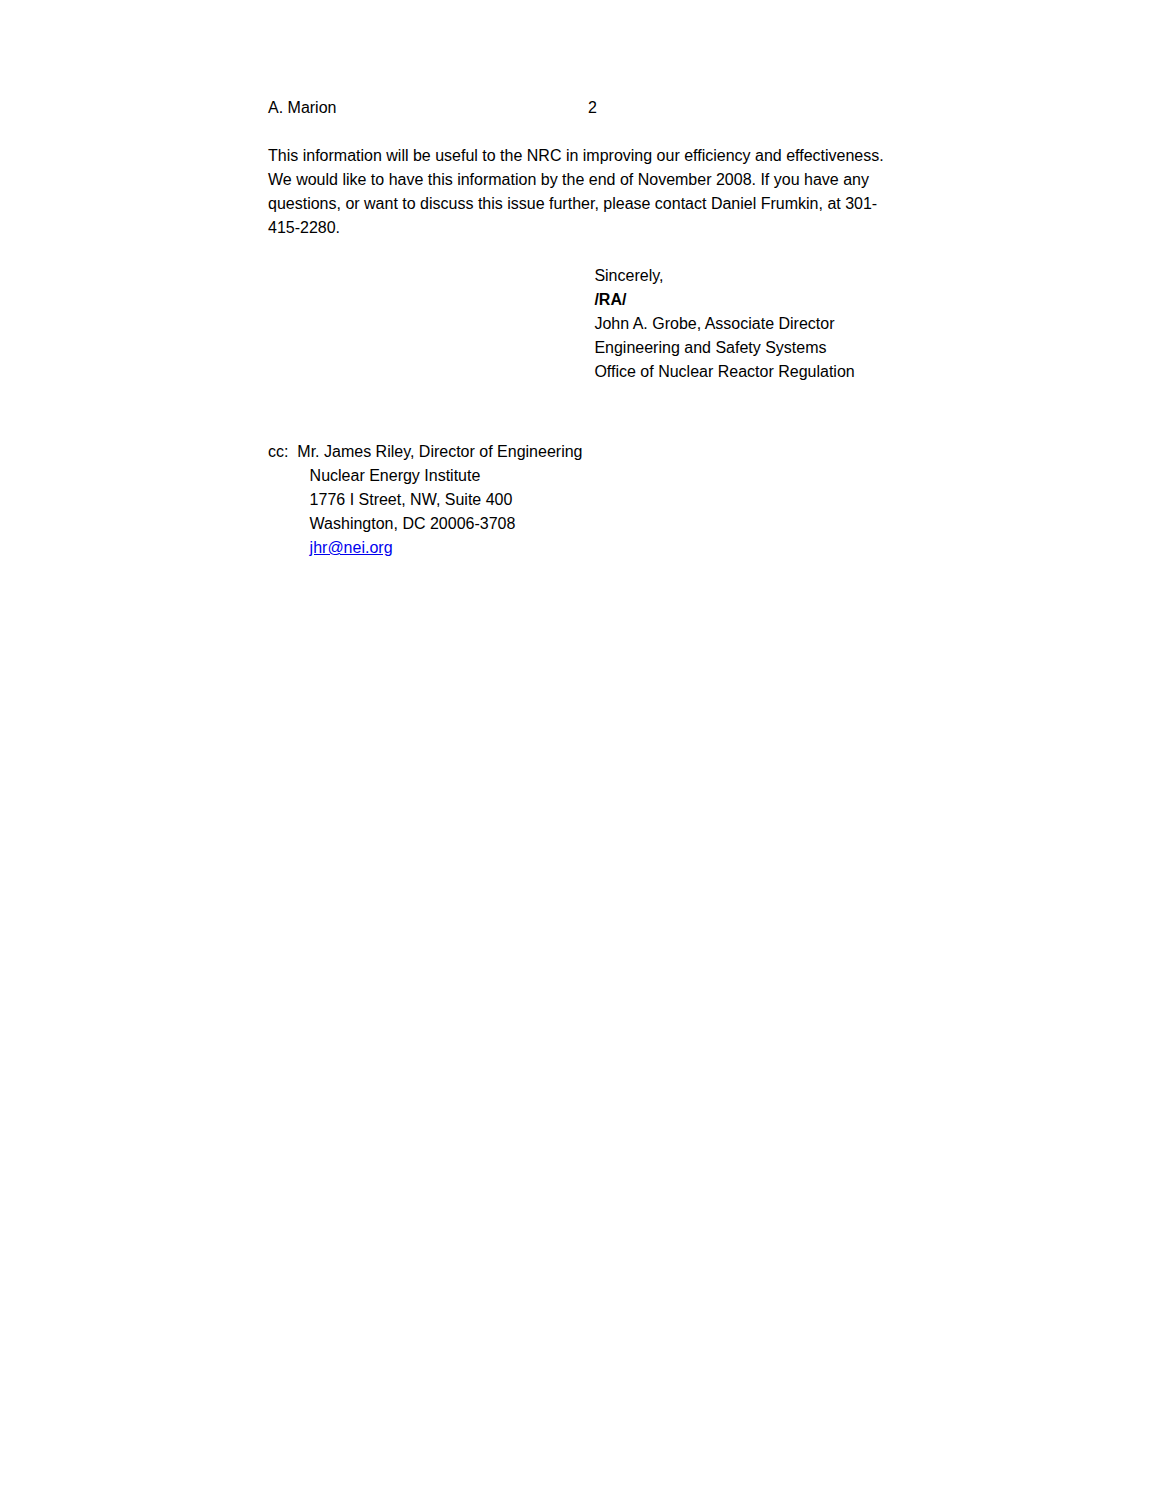A. Marion 2
This information will be useful to the NRC in improving our efficiency and effectiveness. We would like to have this information by the end of November 2008. If you have any questions, or want to discuss this issue further, please contact Daniel Frumkin, at 301-415-2280.
Sincerely,
/RA/
John A. Grobe, Associate Director
Engineering and Safety Systems
Office of Nuclear Reactor Regulation
cc: Mr. James Riley, Director of Engineering
Nuclear Energy Institute
1776 I Street, NW, Suite 400
Washington, DC 20006-3708
jhr@nei.org